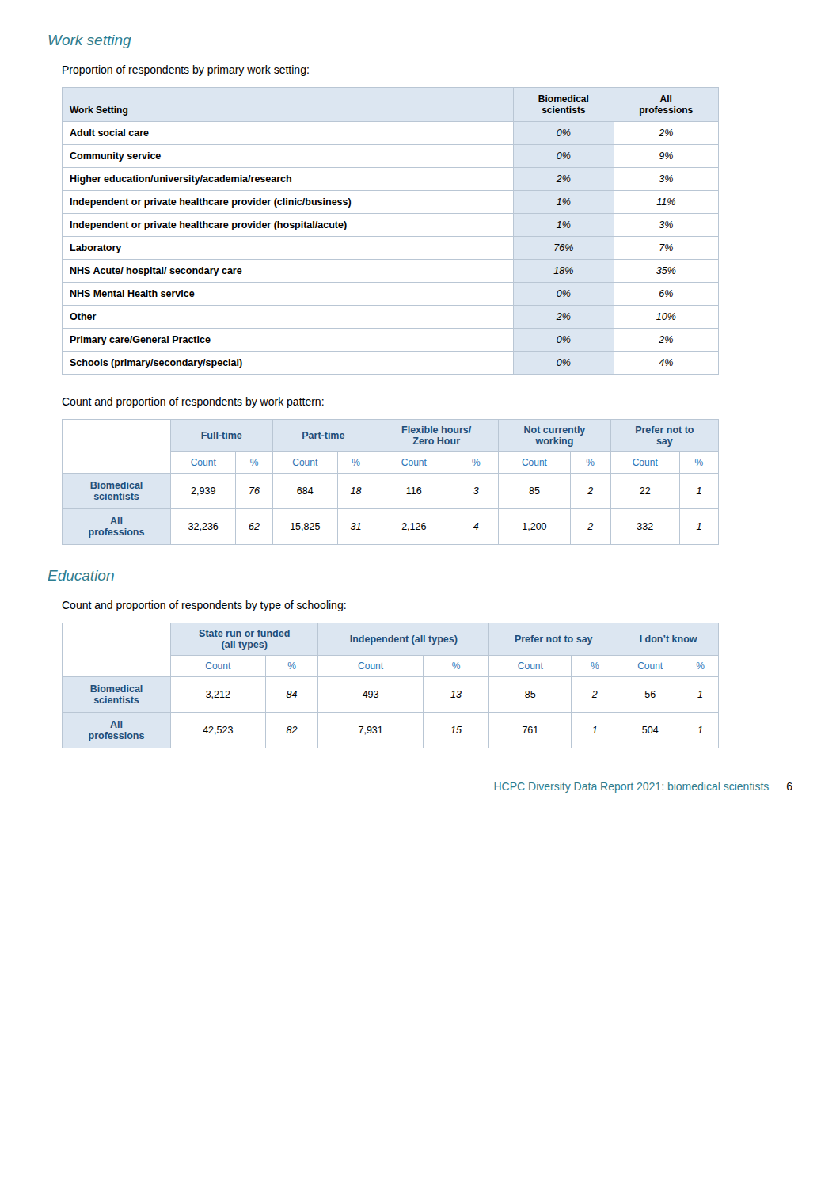Work setting
Proportion of respondents by primary work setting:
| Work Setting | Biomedical scientists | All professions |
| --- | --- | --- |
| Adult social care | 0% | 2% |
| Community service | 0% | 9% |
| Higher education/university/academia/research | 2% | 3% |
| Independent or private healthcare provider (clinic/business) | 1% | 11% |
| Independent or private healthcare provider (hospital/acute) | 1% | 3% |
| Laboratory | 76% | 7% |
| NHS Acute/ hospital/ secondary care | 18% | 35% |
| NHS Mental Health service | 0% | 6% |
| Other | 2% | 10% |
| Primary care/General Practice | 0% | 2% |
| Schools (primary/secondary/special) | 0% | 4% |
Count and proportion of respondents by work pattern:
| | Full-time | Part-time | Flexible hours/ Zero Hour | Not currently working | Prefer not to say |
| --- | --- | --- | --- | --- | --- |
| Count | % | Count | % | Count | % | Count | % | Count | % |
| Biomedical scientists | 2,939 | 76 | 684 | 18 | 116 | 3 | 85 | 2 | 22 | 1 |
| All professions | 32,236 | 62 | 15,825 | 31 | 2,126 | 4 | 1,200 | 2 | 332 | 1 |
Education
Count and proportion of respondents by type of schooling:
| | State run or funded (all types) | Independent (all types) | Prefer not to say | I don’t know |
| --- | --- | --- | --- | --- |
| Count | % | Count | % | Count | % | Count | % |
| Biomedical scientists | 3,212 | 84 | 493 | 13 | 85 | 2 | 56 | 1 |
| All professions | 42,523 | 82 | 7,931 | 15 | 761 | 1 | 504 | 1 |
HCPC Diversity Data Report 2021: biomedical scientists 6